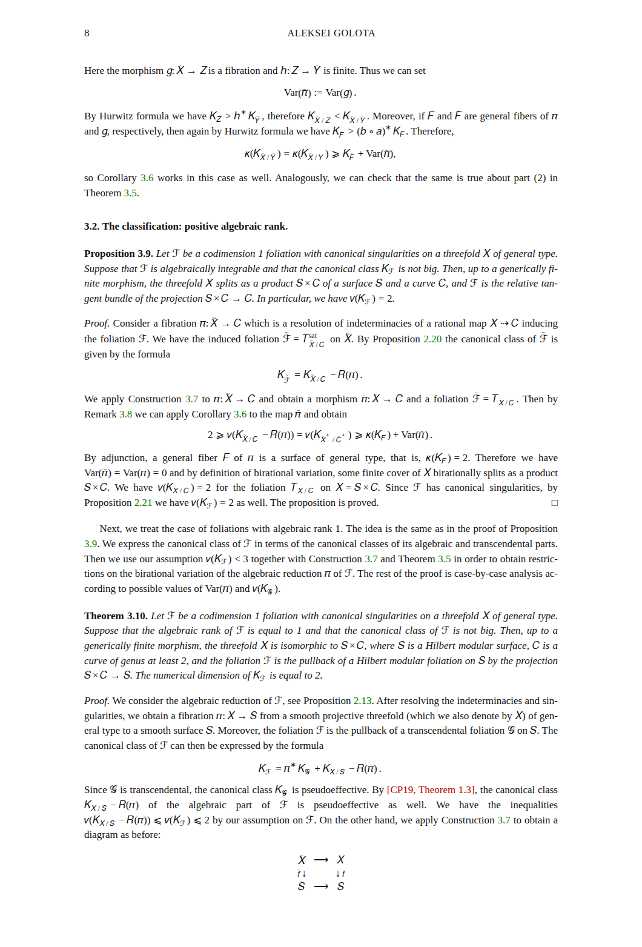8 ALEKSEI GOLOTA
Here the morphism g:X‾→Z is a fibration and h:Z→Y‾ is finite. Thus we can set
Var(π‾) := Var(g).
By Hurwitz formula we have KZ>h∗KY‾, therefore KX‾/Z<KX‾/Y‾. Moreover, if F and F‾ are general fibers of π and g, respectively, then again by Hurwitz formula we have KF‾>(b∘a)∗KF. Therefore,
κ(KX‾/Y‾) = κ(KX‾/Y) ⩾ KF‾ + Var(π‾),
so Corollary 3.6 works in this case as well. Analogously, we can check that the same is true about part (2) in Theorem 3.5.
3.2. The classification: positive algebraic rank.
Proposition 3.9. Let ℱ be a codimension 1 foliation with canonical singularities on a threefold X of general type. Suppose that ℱ is algebraically integrable and that the canonical class Kℱ is not big. Then, up to a generically finite morphism, the threefold X splits as a product S×C of a surface S and a curve C, and ℱ is the relative tangent bundle of the projection S×C→C. In particular, we have ν(Kℱ)=2.
Proof. Consider a fibration π:X~→C which is a resolution of indeterminacies of a rational map X⇢C inducing the foliation ℱ. We have the induced foliation ℱ~=TX~/Csat on X~. By Proposition 2.20 the canonical class of ℱ~ is given by the formula
Kℱ~ = KX~/C − R(π).
We apply Construction 3.7 to π:X~→C and obtain a morphism π‾:X‾→C‾ and a foliation ℱ‾=TX‾/C‾. Then by Remark 3.8 we can apply Corollary 3.6 to the map π‾ and obtain
2⩾ ν(KX~/C−R(π)) = ν(KX‾∘/C‾∘) ⩾ κ(KF) + Var(π‾).
By adjunction, a general fiber F of π is a surface of general type, that is, κ(KF)=2. Therefore we have Var(π‾)=Var(π)=0 and by definition of birational variation, some finite cover of X birationally splits as a product S×C. We have ν(KX/C)=2 for the foliation TX/C on X=S×C. Since ℱ has canonical singularities, by Proposition 2.21 we have ν(Kℱ)=2 as well. The proposition is proved. □
Next, we treat the case of foliations with algebraic rank 1. The idea is the same as in the proof of Proposition 3.9. We express the canonical class of ℱ in terms of the canonical classes of its algebraic and transcendental parts. Then we use our assumption ν(Kℱ)<3 together with Construction 3.7 and Theorem 3.5 in order to obtain restrictions on the birational variation of the algebraic reduction π of ℱ. The rest of the proof is case-by-case analysis according to possible values of Var(π) and ν(K𝒢).
Theorem 3.10. Let ℱ be a codimension 1 foliation with canonical singularities on a threefold X of general type. Suppose that the algebraic rank of ℱ is equal to 1 and that the canonical class of ℱ is not big. Then, up to a generically finite morphism, the threefold X is isomorphic to S×C, where S is a Hilbert modular surface, C is a curve of genus at least 2, and the foliation ℱ is the pullback of a Hilbert modular foliation on S by the projection S×C→S. The numerical dimension of Kℱ is equal to 2.
Proof. We consider the algebraic reduction of ℱ, see Proposition 2.13. After resolving the indeterminacies and singularities, we obtain a fibration π:X→S from a smooth projective threefold (which we also denote by X) of general type to a smooth surface S. Moreover, the foliation ℱ is the pullback of a transcendental foliation 𝒢 on S. The canonical class of ℱ can then be expressed by the formula
Kℱ = π∗K𝒢 + KX/S − R(π).
Since 𝒢 is transcendental, the canonical class K𝒢 is pseudoeffective. By [CP19, Theorem 1.3], the canonical class KX/S−R(π) of the algebraic part of ℱ is pseudoeffective as well. We have the inequalities ν(KX/S−R(π))⩽ν(Kℱ)⩽2 by our assumption on ℱ. On the other hand, we apply Construction 3.7 to obtain a diagram as before:
| X ‾ | ⟶ | X |
| f ‾ ↓ | | ↓ f |
| S ‾ | ⟶ | S |